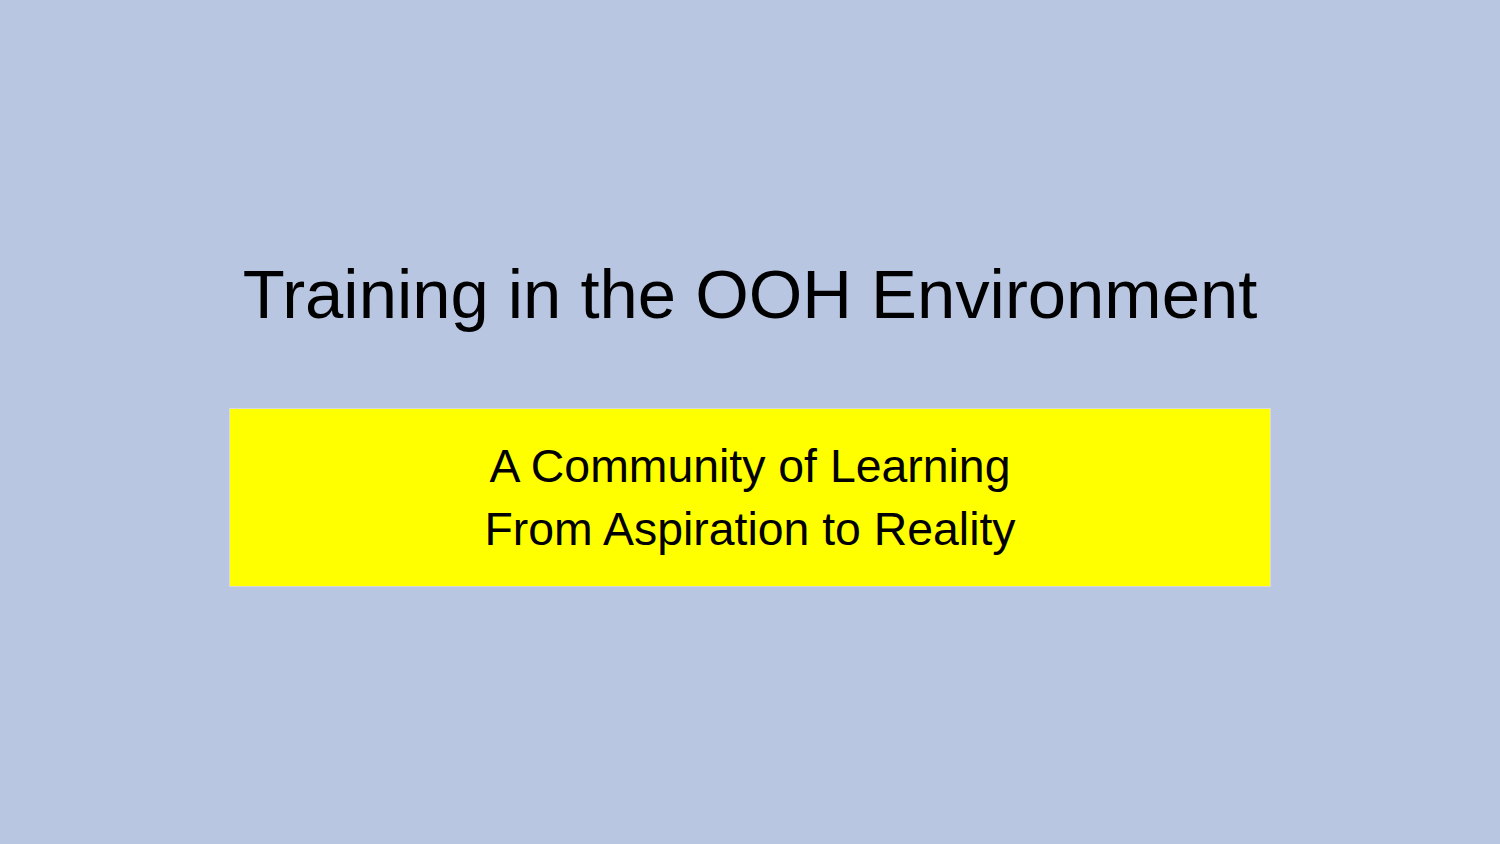Training in the OOH Environment
A Community of Learning
From Aspiration to Reality